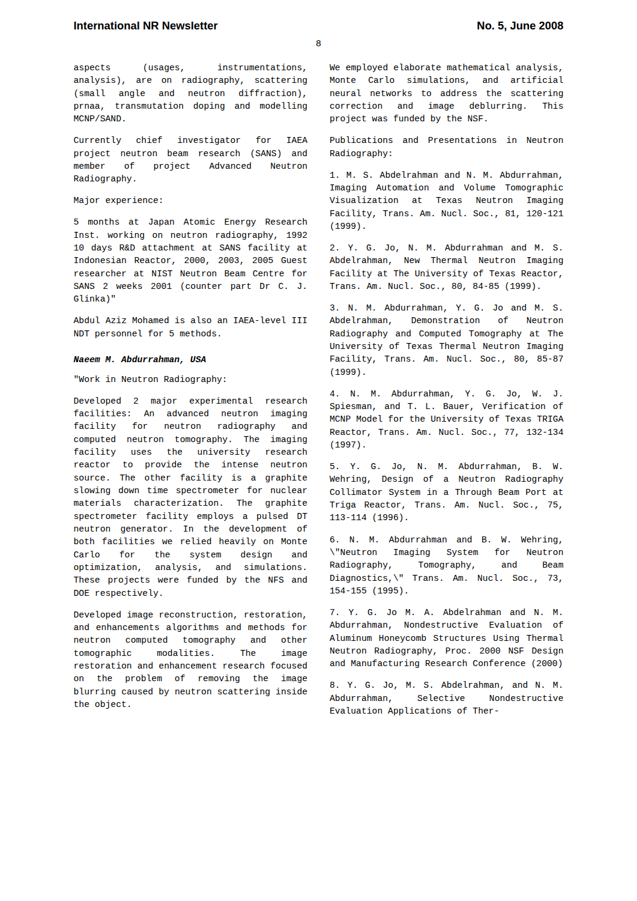International NR Newsletter No. 5, June 2008
8
aspects (usages, instrumentations, analysis), are on radiography, scattering (small angle and neutron diffraction), prnaa, transmutation doping and modelling MCNP/SAND.
Currently chief investigator for IAEA project neutron beam research (SANS) and member of project Advanced Neutron Radiography.
Major experience:
5 months at Japan Atomic Energy Research Inst. working on neutron radiography, 1992 10 days R&D attachment at SANS facility at Indonesian Reactor, 2000, 2003, 2005 Guest researcher at NIST Neutron Beam Centre for SANS 2 weeks 2001 (counter part Dr C. J. Glinka)"
Abdul Aziz Mohamed is also an IAEA-level III NDT personnel for 5 methods.
Naeem M. Abdurrahman, USA
"Work in Neutron Radiography:
Developed 2 major experimental research facilities: An advanced neutron imaging facility for neutron radiography and computed neutron tomography. The imaging facility uses the university research reactor to provide the intense neutron source. The other facility is a graphite slowing down time spectrometer for nuclear materials characterization. The graphite spectrometer facility employs a pulsed DT neutron generator. In the development of both facilities we relied heavily on Monte Carlo for the system design and optimization, analysis, and simulations. These projects were funded by the NFS and DOE respectively.
Developed image reconstruction, restoration, and enhancements algorithms and methods for neutron computed tomography and other tomographic modalities. The image restoration and enhancement research focused on the problem of removing the image blurring caused by neutron scattering inside the object.
We employed elaborate mathematical analysis, Monte Carlo simulations, and artificial neural networks to address the scattering correction and image deblurring. This project was funded by the NSF.
Publications and Presentations in Neutron Radiography:
1. M. S. Abdelrahman and N. M. Abdurrahman, Imaging Automation and Volume Tomographic Visualization at Texas Neutron Imaging Facility, Trans. Am. Nucl. Soc., 81, 120-121 (1999).
2. Y. G. Jo, N. M. Abdurrahman and M. S. Abdelrahman, New Thermal Neutron Imaging Facility at The University of Texas Reactor, Trans. Am. Nucl. Soc., 80, 84-85 (1999).
3. N. M. Abdurrahman, Y. G. Jo and M. S. Abdelrahman, Demonstration of Neutron Radiography and Computed Tomography at The University of Texas Thermal Neutron Imaging Facility, Trans. Am. Nucl. Soc., 80, 85-87 (1999).
4. N. M. Abdurrahman, Y. G. Jo, W. J. Spiesman, and T. L. Bauer, Verification of MCNP Model for the University of Texas TRIGA Reactor, Trans. Am. Nucl. Soc., 77, 132-134 (1997).
5. Y. G. Jo, N. M. Abdurrahman, B. W. Wehring, Design of a Neutron Radiography Collimator System in a Through Beam Port at Triga Reactor, Trans. Am. Nucl. Soc., 75, 113-114 (1996).
6. N. M. Abdurrahman and B. W. Wehring, \"Neutron Imaging System for Neutron Radiography, Tomography, and Beam Diagnostics,\" Trans. Am. Nucl. Soc., 73, 154-155 (1995).
7. Y. G. Jo M. A. Abdelrahman and N. M. Abdurrahman, Nondestructive Evaluation of Aluminum Honeycomb Structures Using Thermal Neutron Radiography, Proc. 2000 NSF Design and Manufacturing Research Conference (2000)
8. Y. G. Jo, M. S. Abdelrahman, and N. M. Abdurrahman, Selective Nondestructive Evaluation Applications of Ther-